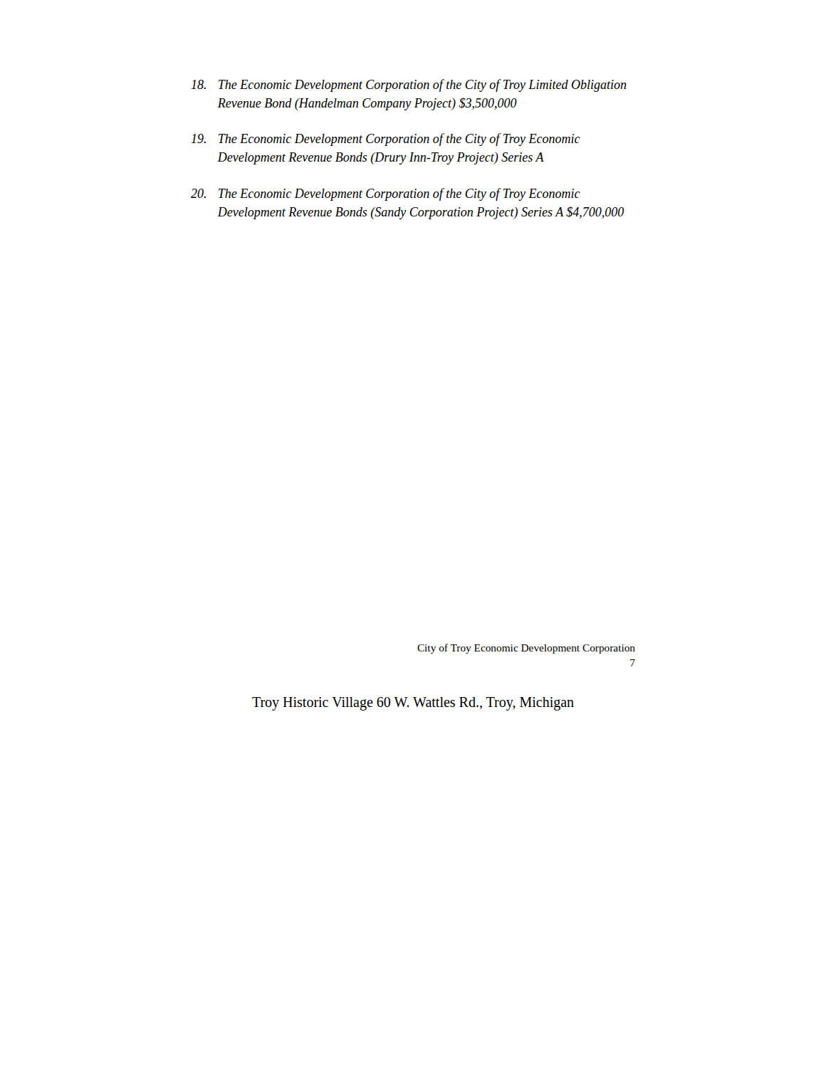18. The Economic Development Corporation of the City of Troy Limited Obligation Revenue Bond (Handelman Company Project) $3,500,000
19. The Economic Development Corporation of the City of Troy Economic Development Revenue Bonds (Drury Inn-Troy Project) Series A
20. The Economic Development Corporation of the City of Troy Economic Development Revenue Bonds (Sandy Corporation Project) Series A $4,700,000
City of Troy Economic Development Corporation
7
Troy Historic Village 60 W. Wattles Rd., Troy, Michigan